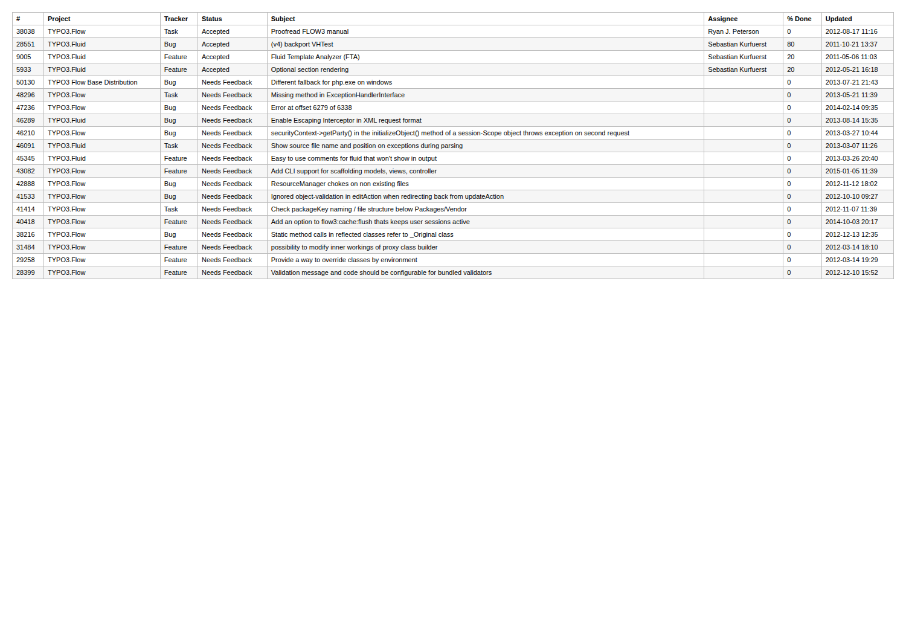| # | Project | Tracker | Status | Subject | Assignee | % Done | Updated |
| --- | --- | --- | --- | --- | --- | --- | --- |
| 38038 | TYPO3.Flow | Task | Accepted | Proofread FLOW3 manual | Ryan J. Peterson | 0 | 2012-08-17 11:16 |
| 28551 | TYPO3.Fluid | Bug | Accepted | (v4) backport VHTest | Sebastian Kurfuerst | 80 | 2011-10-21 13:37 |
| 9005 | TYPO3.Fluid | Feature | Accepted | Fluid Template Analyzer (FTA) | Sebastian Kurfuerst | 20 | 2011-05-06 11:03 |
| 5933 | TYPO3.Fluid | Feature | Accepted | Optional section rendering | Sebastian Kurfuerst | 20 | 2012-05-21 16:18 |
| 50130 | TYPO3 Flow Base Distribution | Bug | Needs Feedback | Different fallback for php.exe on windows | | 0 | 2013-07-21 21:43 |
| 48296 | TYPO3.Flow | Task | Needs Feedback | Missing method in ExceptionHandlerInterface | | 0 | 2013-05-21 11:39 |
| 47236 | TYPO3.Flow | Bug | Needs Feedback | Error at offset 6279 of 6338 | | 0 | 2014-02-14 09:35 |
| 46289 | TYPO3.Fluid | Bug | Needs Feedback | Enable Escaping Interceptor in XML request format | | 0 | 2013-08-14 15:35 |
| 46210 | TYPO3.Flow | Bug | Needs Feedback | securityContext->getParty() in the initializeObject() method of a session-Scope object throws exception on second request | | 0 | 2013-03-27 10:44 |
| 46091 | TYPO3.Fluid | Task | Needs Feedback | Show source file name and position on exceptions during parsing | | 0 | 2013-03-07 11:26 |
| 45345 | TYPO3.Fluid | Feature | Needs Feedback | Easy to use comments for fluid that won't show in output | | 0 | 2013-03-26 20:40 |
| 43082 | TYPO3.Flow | Feature | Needs Feedback | Add CLI support for scaffolding models, views, controller | | 0 | 2015-01-05 11:39 |
| 42888 | TYPO3.Flow | Bug | Needs Feedback | ResourceManager chokes on non existing files | | 0 | 2012-11-12 18:02 |
| 41533 | TYPO3.Flow | Bug | Needs Feedback | Ignored object-validation in editAction when redirecting back from updateAction | | 0 | 2012-10-10 09:27 |
| 41414 | TYPO3.Flow | Task | Needs Feedback | Check packageKey naming / file structure below Packages/Vendor | | 0 | 2012-11-07 11:39 |
| 40418 | TYPO3.Flow | Feature | Needs Feedback | Add an option to flow3:cache:flush thats keeps user sessions active | | 0 | 2014-10-03 20:17 |
| 38216 | TYPO3.Flow | Bug | Needs Feedback | Static method calls in reflected classes refer to _Original class | | 0 | 2012-12-13 12:35 |
| 31484 | TYPO3.Flow | Feature | Needs Feedback | possibility to modify inner workings of proxy class builder | | 0 | 2012-03-14 18:10 |
| 29258 | TYPO3.Flow | Feature | Needs Feedback | Provide a way to override classes by environment | | 0 | 2012-03-14 19:29 |
| 28399 | TYPO3.Flow | Feature | Needs Feedback | Validation message and code should be configurable for bundled validators | | 0 | 2012-12-10 15:52 |